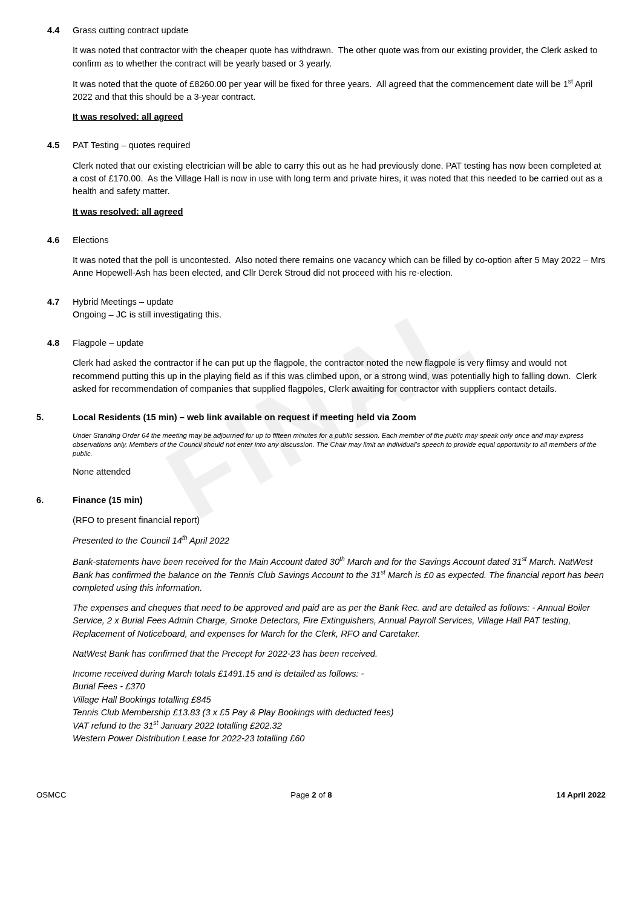4.4
Grass cutting contract update
It was noted that contractor with the cheaper quote has withdrawn. The other quote was from our existing provider, the Clerk asked to confirm as to whether the contract will be yearly based or 3 yearly.
It was noted that the quote of £8260.00 per year will be fixed for three years. All agreed that the commencement date will be 1st April 2022 and that this should be a 3-year contract.
It was resolved: all agreed
4.5
PAT Testing – quotes required
Clerk noted that our existing electrician will be able to carry this out as he had previously done. PAT testing has now been completed at a cost of £170.00. As the Village Hall is now in use with long term and private hires, it was noted that this needed to be carried out as a health and safety matter.
It was resolved: all agreed
4.6
Elections
It was noted that the poll is uncontested. Also noted there remains one vacancy which can be filled by co-option after 5 May 2022 – Mrs Anne Hopewell-Ash has been elected, and Cllr Derek Stroud did not proceed with his re-election.
4.7
Hybrid Meetings – update
Ongoing – JC is still investigating this.
4.8
Flagpole – update
Clerk had asked the contractor if he can put up the flagpole, the contractor noted the new flagpole is very flimsy and would not recommend putting this up in the playing field as if this was climbed upon, or a strong wind, was potentially high to falling down. Clerk asked for recommendation of companies that supplied flagpoles, Clerk awaiting for contractor with suppliers contact details.
5.
Local Residents (15 min) – web link available on request if meeting held via Zoom
Under Standing Order 64 the meeting may be adjourned for up to fifteen minutes for a public session. Each member of the public may speak only once and may express observations only. Members of the Council should not enter into any discussion. The Chair may limit an individual's speech to provide equal opportunity to all members of the public.
None attended
6.
Finance (15 min)
(RFO to present financial report)
Presented to the Council 14th April 2022
Bank-statements have been received for the Main Account dated 30th March and for the Savings Account dated 31st March. NatWest Bank has confirmed the balance on the Tennis Club Savings Account to the 31st March is £0 as expected. The financial report has been completed using this information.
The expenses and cheques that need to be approved and paid are as per the Bank Rec. and are detailed as follows: - Annual Boiler Service, 2 x Burial Fees Admin Charge, Smoke Detectors, Fire Extinguishers, Annual Payroll Services, Village Hall PAT testing, Replacement of Noticeboard, and expenses for March for the Clerk, RFO and Caretaker.
NatWest Bank has confirmed that the Precept for 2022-23 has been received.
Income received during March totals £1491.15 and is detailed as follows: -
Burial Fees - £370
Village Hall Bookings totalling £845
Tennis Club Membership £13.83 (3 x £5 Pay & Play Bookings with deducted fees)
VAT refund to the 31st January 2022 totalling £202.32
Western Power Distribution Lease for 2022-23 totalling £60
OSMCC
Page 2 of 8
14 April 2022